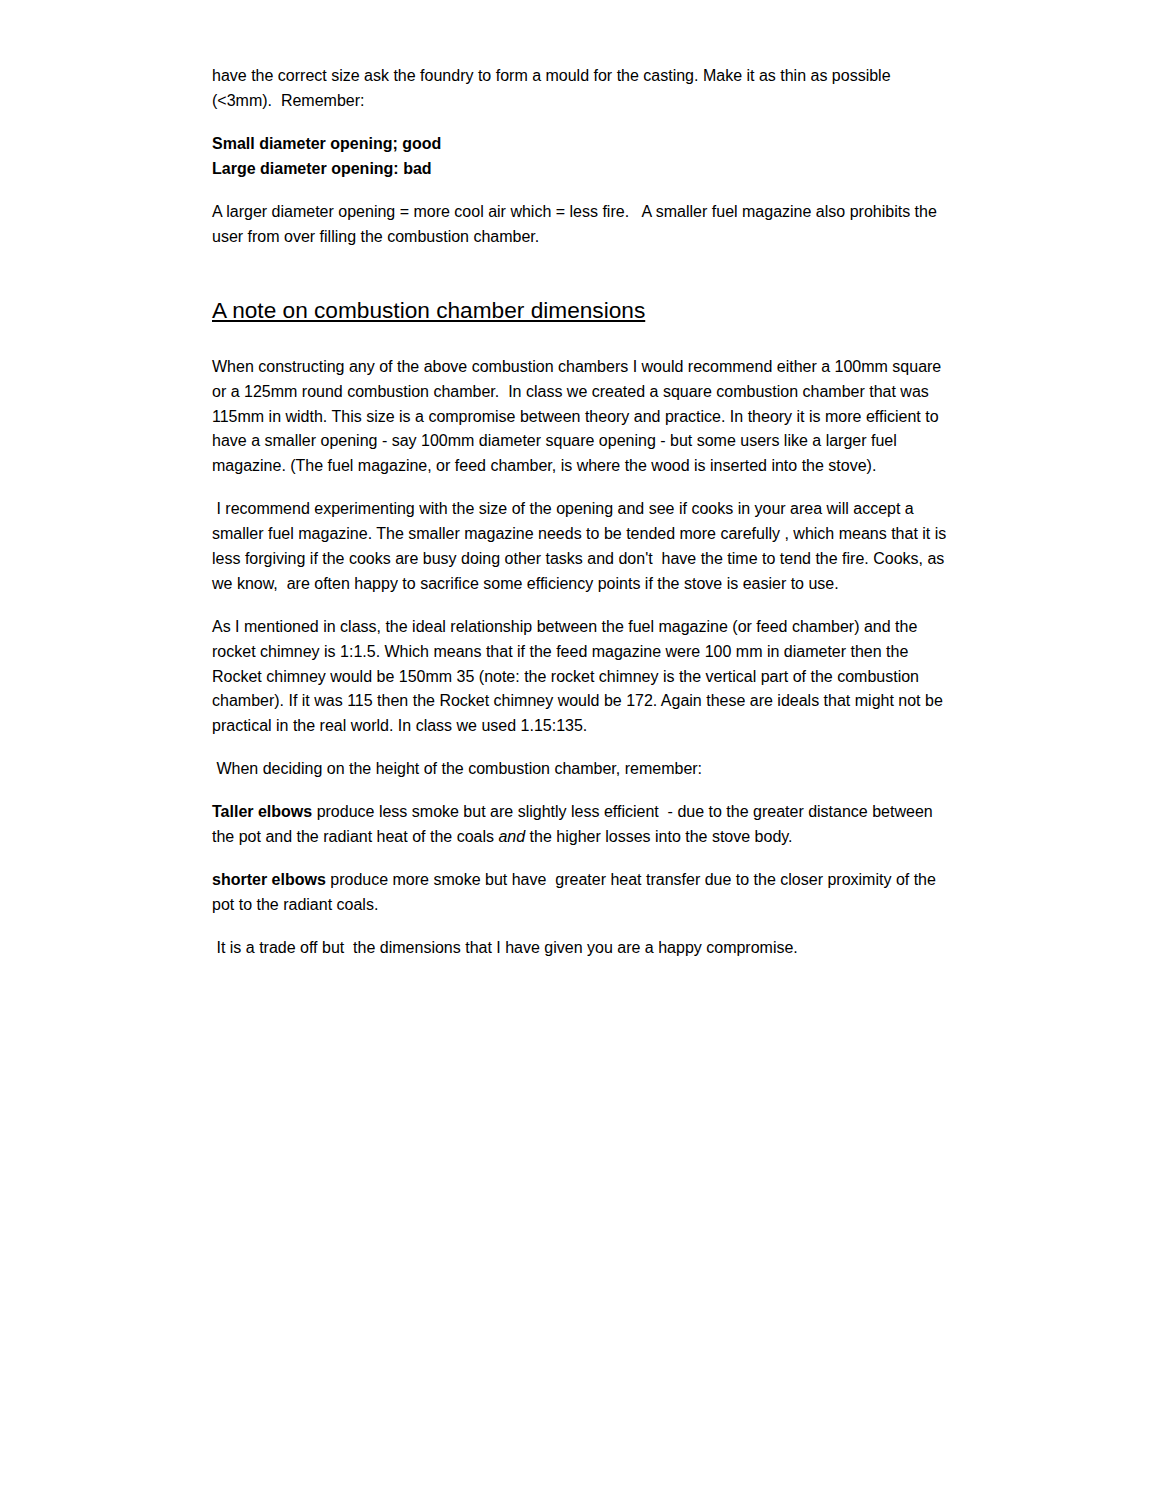have the correct size ask the foundry to form a mould for the casting. Make it as thin as possible (<3mm). Remember:
Small diameter opening; good
Large diameter opening: bad
A larger diameter opening = more cool air which = less fire. A smaller fuel magazine also prohibits the user from over filling the combustion chamber.
A note on combustion chamber dimensions
When constructing any of the above combustion chambers I would recommend either a 100mm square or a 125mm round combustion chamber. In class we created a square combustion chamber that was 115mm in width. This size is a compromise between theory and practice. In theory it is more efficient to have a smaller opening - say 100mm diameter square opening - but some users like a larger fuel magazine. (The fuel magazine, or feed chamber, is where the wood is inserted into the stove).
I recommend experimenting with the size of the opening and see if cooks in your area will accept a smaller fuel magazine. The smaller magazine needs to be tended more carefully , which means that it is less forgiving if the cooks are busy doing other tasks and don't have the time to tend the fire. Cooks, as we know, are often happy to sacrifice some efficiency points if the stove is easier to use.
As I mentioned in class, the ideal relationship between the fuel magazine (or feed chamber) and the rocket chimney is 1:1.5. Which means that if the feed magazine were 100 mm in diameter then the Rocket chimney would be 150mm 35 (note: the rocket chimney is the vertical part of the combustion chamber). If it was 115 then the Rocket chimney would be 172. Again these are ideals that might not be practical in the real world. In class we used 1.15:135.
When deciding on the height of the combustion chamber, remember:
Taller elbows produce less smoke but are slightly less efficient - due to the greater distance between the pot and the radiant heat of the coals and the higher losses into the stove body.
shorter elbows produce more smoke but have greater heat transfer due to the closer proximity of the pot to the radiant coals.
It is a trade off but the dimensions that I have given you are a happy compromise.